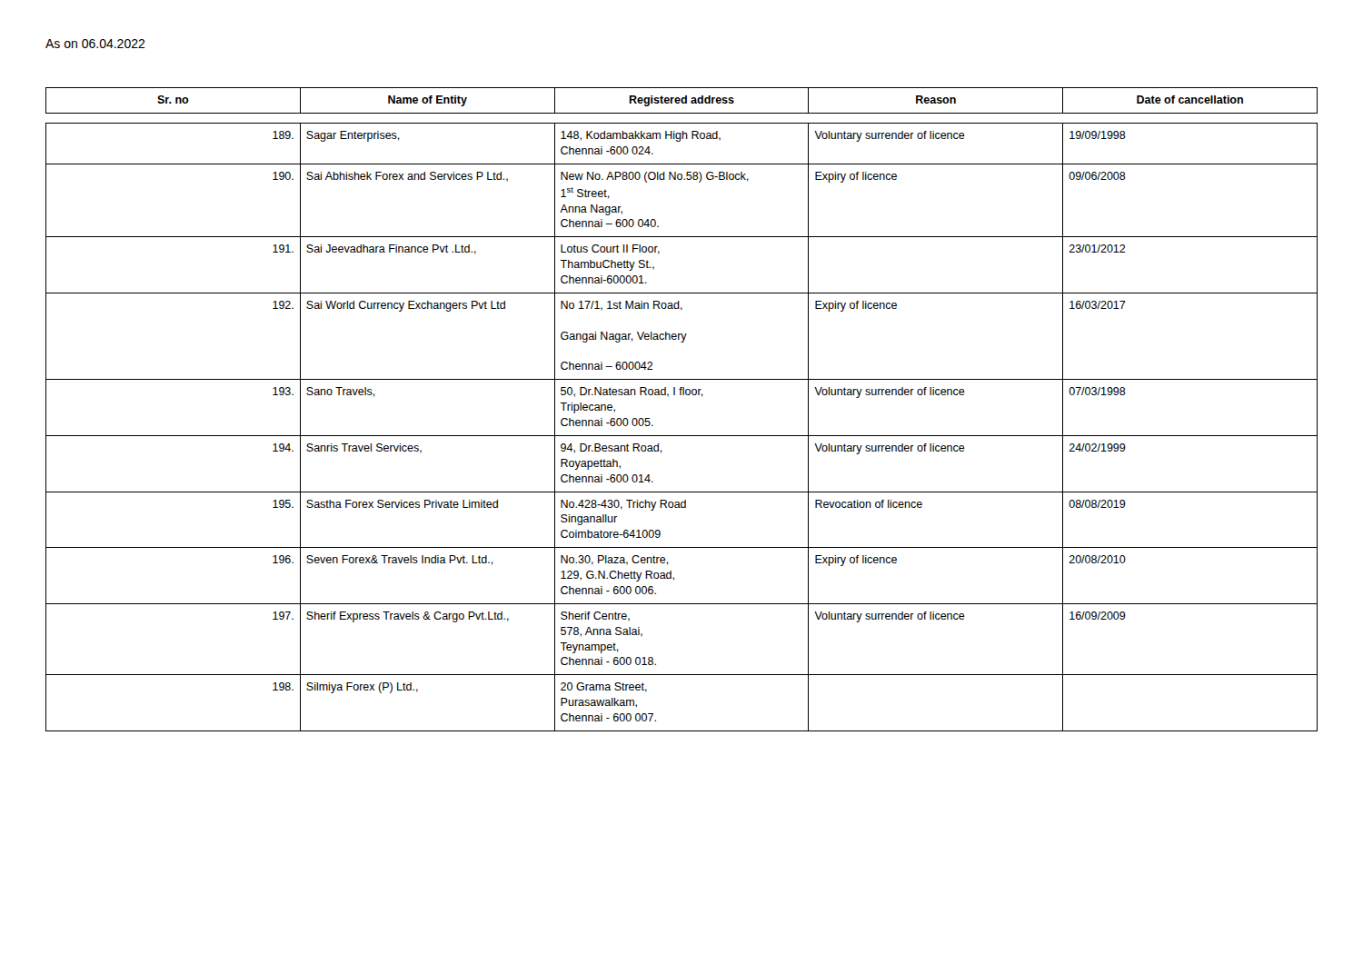As on 06.04.2022
| Sr. no | Name of Entity | Registered address | Reason | Date of cancellation |
| --- | --- | --- | --- | --- |
| 189. | Sagar Enterprises, | 148, Kodambakkam High Road, Chennai -600 024. | Voluntary surrender of licence | 19/09/1998 |
| 190. | Sai Abhishek Forex and Services P Ltd., | New No. AP800 (Old No.58) G-Block, 1 st Street, Anna Nagar, Chennai – 600 040. | Expiry of licence | 09/06/2008 |
| 191. | Sai Jeevadhara Finance Pvt .Ltd., | Lotus Court II Floor, ThambuChetty St., Chennai-600001. | | 23/01/2012 |
| 192. | Sai World Currency Exchangers Pvt Ltd | No 17/1, 1st Main Road, Gangai Nagar, Velachery Chennai – 600042 | Expiry of licence | 16/03/2017 |
| 193. | Sano Travels, | 50, Dr.Natesan Road, I floor, Triplecane, Chennai -600 005. | Voluntary surrender of licence | 07/03/1998 |
| 194. | Sanris Travel Services, | 94, Dr.Besant Road, Royapettah, Chennai -600 014. | Voluntary surrender of licence | 24/02/1999 |
| 195. | Sastha Forex Services Private Limited | No.428-430, Trichy Road Singanallur Coimbatore-641009 | Revocation of licence | 08/08/2019 |
| 196. | Seven Forex& Travels India Pvt. Ltd., | No.30, Plaza, Centre, 129, G.N.Chetty Road, Chennai - 600 006. | Expiry of licence | 20/08/2010 |
| 197. | Sherif Express Travels & Cargo Pvt.Ltd., | Sherif Centre, 578, Anna Salai, Teynampet, Chennai - 600 018. | Voluntary surrender of licence | 16/09/2009 |
| 198. | Silmiya Forex (P) Ltd., | 20 Grama Street, Purasawalkam, Chennai - 600 007. | | |